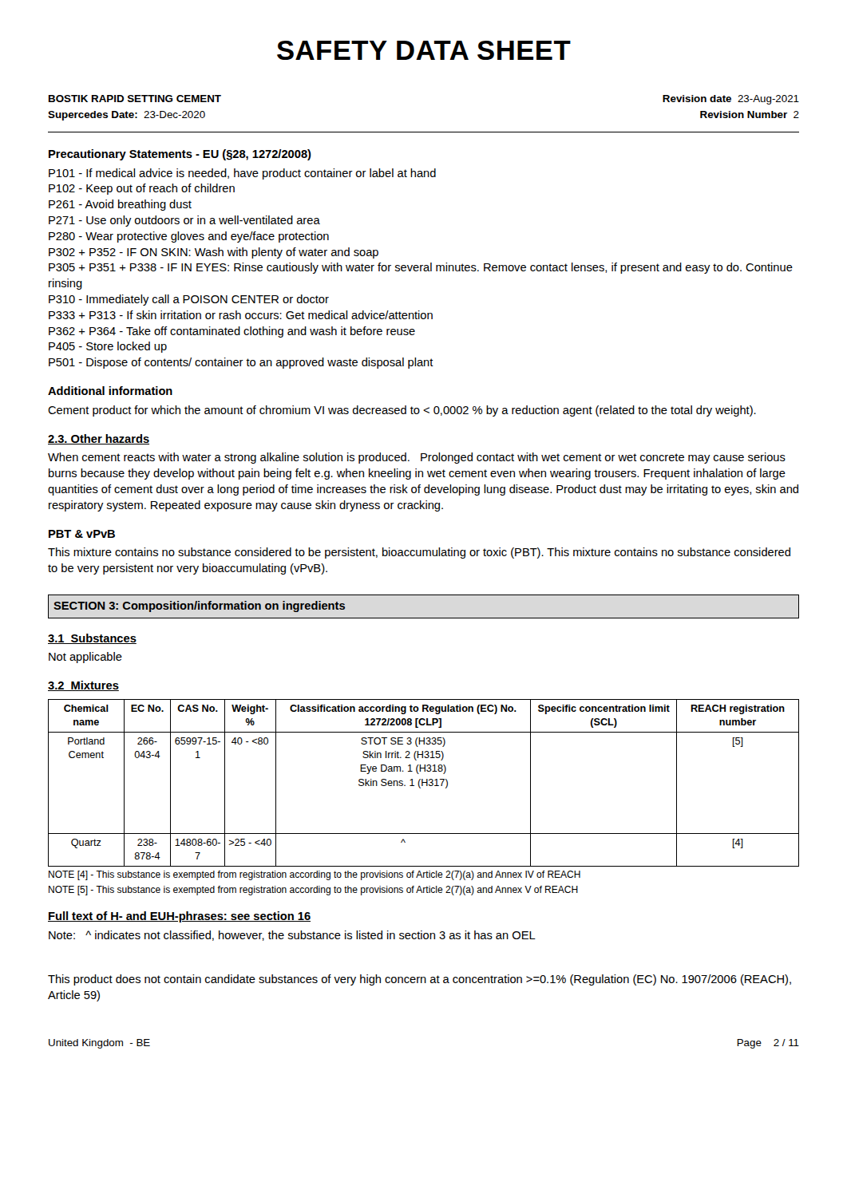SAFETY DATA SHEET
BOSTIK RAPID SETTING CEMENT
Supercedes Date: 23-Dec-2020
Revision date 23-Aug-2021
Revision Number 2
Precautionary Statements - EU (§28, 1272/2008)
P101 - If medical advice is needed, have product container or label at hand
P102 - Keep out of reach of children
P261 - Avoid breathing dust
P271 - Use only outdoors or in a well-ventilated area
P280 - Wear protective gloves and eye/face protection
P302 + P352 - IF ON SKIN: Wash with plenty of water and soap
P305 + P351 + P338 - IF IN EYES: Rinse cautiously with water for several minutes. Remove contact lenses, if present and easy to do. Continue rinsing
P310 - Immediately call a POISON CENTER or doctor
P333 + P313 - If skin irritation or rash occurs: Get medical advice/attention
P362 + P364 - Take off contaminated clothing and wash it before reuse
P405 - Store locked up
P501 - Dispose of contents/ container to an approved waste disposal plant
Additional information
Cement product for which the amount of chromium VI was decreased to < 0,0002 % by a reduction agent (related to the total dry weight).
2.3. Other hazards
When cement reacts with water a strong alkaline solution is produced. Prolonged contact with wet cement or wet concrete may cause serious burns because they develop without pain being felt e.g. when kneeling in wet cement even when wearing trousers. Frequent inhalation of large quantities of cement dust over a long period of time increases the risk of developing lung disease. Product dust may be irritating to eyes, skin and respiratory system. Repeated exposure may cause skin dryness or cracking.
PBT & vPvB
This mixture contains no substance considered to be persistent, bioaccumulating or toxic (PBT). This mixture contains no substance considered to be very persistent nor very bioaccumulating (vPvB).
SECTION 3: Composition/information on ingredients
3.1 Substances
Not applicable
3.2 Mixtures
| Chemical name | EC No. | CAS No. | Weight-% | Classification according to Regulation (EC) No. 1272/2008 [CLP] | Specific concentration limit (SCL) | REACH registration number |
| --- | --- | --- | --- | --- | --- | --- |
| Portland Cement | 266-043-4 | 65997-15-1 | 40 - <80 | STOT SE 3 (H335) Skin Irrit. 2 (H315) Eye Dam. 1 (H318) Skin Sens. 1 (H317) | | [5] |
| Quartz | 238-878-4 | 14808-60-7 | >25 - <40 | ^ | | [4] |
NOTE [4] - This substance is exempted from registration according to the provisions of Article 2(7)(a) and Annex IV of REACH
NOTE [5] - This substance is exempted from registration according to the provisions of Article 2(7)(a) and Annex V of REACH
Full text of H- and EUH-phrases: see section 16
Note: ^ indicates not classified, however, the substance is listed in section 3 as it has an OEL
This product does not contain candidate substances of very high concern at a concentration >=0.1% (Regulation (EC) No. 1907/2006 (REACH), Article 59)
United Kingdom - BE
Page 2 / 11